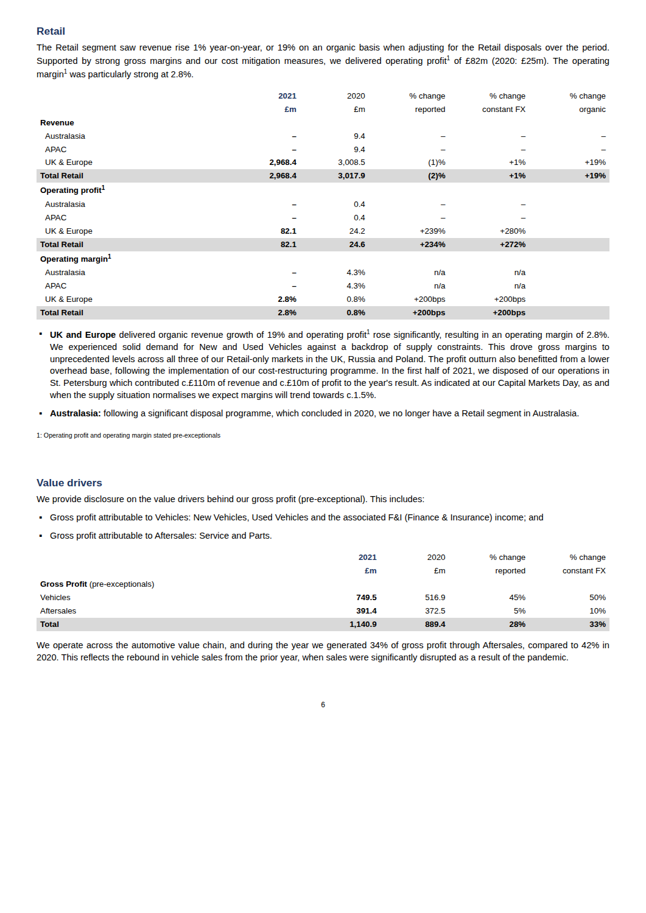Retail
The Retail segment saw revenue rise 1% year-on-year, or 19% on an organic basis when adjusting for the Retail disposals over the period. Supported by strong gross margins and our cost mitigation measures, we delivered operating profit1 of £82m (2020: £25m). The operating margin1 was particularly strong at 2.8%.
| | 2021 | 2020 | % change | % change | % change |
| --- | --- | --- | --- | --- | --- |
| | £m | £m | reported | constant FX | organic |
| Revenue | | | | | |
| Australasia | – | 9.4 | – | – | – |
| APAC | – | 9.4 | – | – | – |
| UK & Europe | 2,968.4 | 3,008.5 | (1)% | +1% | +19% |
| Total Retail | 2,968.4 | 3,017.9 | (2)% | +1% | +19% |
| Operating profit 1 | | | | | |
| Australasia | – | 0.4 | – | – | |
| APAC | – | 0.4 | – | – | |
| UK & Europe | 82.1 | 24.2 | +239% | +280% | |
| Total Retail | 82.1 | 24.6 | +234% | +272% | |
| Operating margin 1 | | | | | |
| Australasia | – | 4.3% | n/a | n/a | |
| APAC | – | 4.3% | n/a | n/a | |
| UK & Europe | 2.8% | 0.8% | +200bps | +200bps | |
| Total Retail | 2.8% | 0.8% | +200bps | +200bps | |
UK and Europe delivered organic revenue growth of 19% and operating profit1 rose significantly, resulting in an operating margin of 2.8%. We experienced solid demand for New and Used Vehicles against a backdrop of supply constraints. This drove gross margins to unprecedented levels across all three of our Retail-only markets in the UK, Russia and Poland. The profit outturn also benefitted from a lower overhead base, following the implementation of our cost-restructuring programme. In the first half of 2021, we disposed of our operations in St. Petersburg which contributed c.£110m of revenue and c.£10m of profit to the year's result. As indicated at our Capital Markets Day, as and when the supply situation normalises we expect margins will trend towards c.1.5%.
Australasia: following a significant disposal programme, which concluded in 2020, we no longer have a Retail segment in Australasia.
1: Operating profit and operating margin stated pre-exceptionals
Value drivers
We provide disclosure on the value drivers behind our gross profit (pre-exceptional). This includes:
Gross profit attributable to Vehicles: New Vehicles, Used Vehicles and the associated F&I (Finance & Insurance) income; and
Gross profit attributable to Aftersales: Service and Parts.
| | 2021 | 2020 | % change | % change |
| --- | --- | --- | --- | --- |
| | £m | £m | reported | constant FX |
| Gross Profit (pre-exceptionals) | | | | |
| Vehicles | 749.5 | 516.9 | 45% | 50% |
| Aftersales | 391.4 | 372.5 | 5% | 10% |
| Total | 1,140.9 | 889.4 | 28% | 33% |
We operate across the automotive value chain, and during the year we generated 34% of gross profit through Aftersales, compared to 42% in 2020. This reflects the rebound in vehicle sales from the prior year, when sales were significantly disrupted as a result of the pandemic.
6